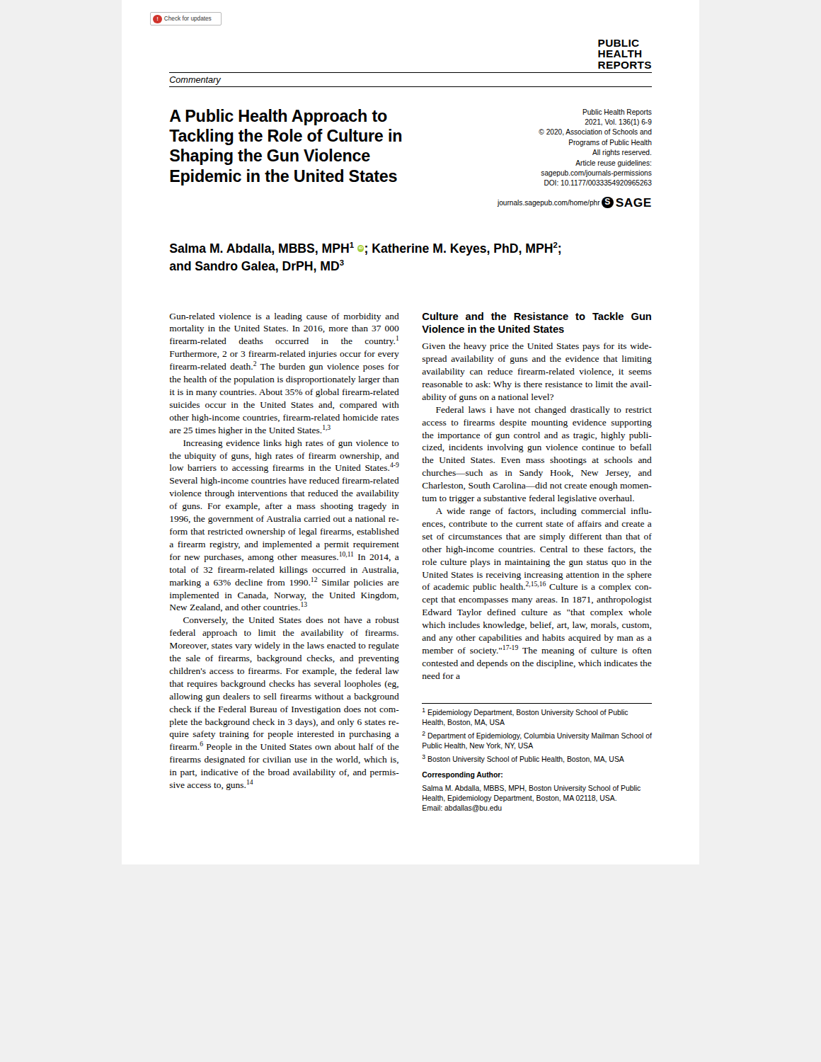!Check for updates
PUBLIC
HEALTH
REPORTS
Commentary
A Public Health Approach to Tackling the Role of Culture in Shaping the Gun Violence Epidemic in the United States
Public Health Reports
2021, Vol. 136(1) 6-9
© 2020, Association of Schools and
Programs of Public Health
All rights reserved.
Article reuse guidelines:
sagepub.com/journals-permissions
DOI: 10.1177/0033354920965263
journals.sagepub.com/home/phr
SSAGE
Salma M. Abdalla, MBBS, MPH1 ; Katherine M. Keyes, PhD, MPH2;
and Sandro Galea, DrPH, MD3
Gun-related violence is a leading cause of morbidity and mortality in the United States. In 2016, more than 37 000 firearm-related deaths occurred in the country.1 Furthermore, 2 or 3 firearm-related injuries occur for every firearm-related death.2 The burden gun violence poses for the health of the population is disproportionately larger than it is in many countries. About 35% of global firearm-related suicides occur in the United States and, compared with other high-income countries, firearm-related homicide rates are 25 times higher in the United States.1,3
Increasing evidence links high rates of gun violence to the ubiquity of guns, high rates of firearm ownership, and low barriers to accessing firearms in the United States.4-9 Several high-income countries have reduced firearm-related violence through interventions that reduced the availability of guns. For example, after a mass shooting tragedy in 1996, the government of Australia carried out a national reform that restricted ownership of legal firearms, established a firearm registry, and implemented a permit requirement for new purchases, among other measures.10,11 In 2014, a total of 32 firearm-related killings occurred in Australia, marking a 63% decline from 1990.12 Similar policies are implemented in Canada, Norway, the United Kingdom, New Zealand, and other countries.13
Conversely, the United States does not have a robust federal approach to limit the availability of firearms. Moreover, states vary widely in the laws enacted to regulate the sale of firearms, background checks, and preventing children's access to firearms. For example, the federal law that requires background checks has several loopholes (eg, allowing gun dealers to sell firearms without a background check if the Federal Bureau of Investigation does not complete the background check in 3 days), and only 6 states require safety training for people interested in purchasing a firearm.6 People in the United States own about half of the firearms designated for civilian use in the world, which is, in part, indicative of the broad availability of, and permissive access to, guns.14
Culture and the Resistance to Tackle Gun Violence in the United States
Given the heavy price the United States pays for its widespread availability of guns and the evidence that limiting availability can reduce firearm-related violence, it seems reasonable to ask: Why is there resistance to limit the availability of guns on a national level?
Federal laws i have not changed drastically to restrict access to firearms despite mounting evidence supporting the importance of gun control and as tragic, highly publicized, incidents involving gun violence continue to befall the United States. Even mass shootings at schools and churches—such as in Sandy Hook, New Jersey, and Charleston, South Carolina—did not create enough momentum to trigger a substantive federal legislative overhaul.
A wide range of factors, including commercial influences, contribute to the current state of affairs and create a set of circumstances that are simply different than that of other high-income countries. Central to these factors, the role culture plays in maintaining the gun status quo in the United States is receiving increasing attention in the sphere of academic public health.2,15,16 Culture is a complex concept that encompasses many areas. In 1871, anthropologist Edward Taylor defined culture as "that complex whole which includes knowledge, belief, art, law, morals, custom, and any other capabilities and habits acquired by man as a member of society."17-19 The meaning of culture is often contested and depends on the discipline, which indicates the need for a
1 Epidemiology Department, Boston University School of Public Health, Boston, MA, USA
2 Department of Epidemiology, Columbia University Mailman School of Public Health, New York, NY, USA
3 Boston University School of Public Health, Boston, MA, USA
Corresponding Author:
Salma M. Abdalla, MBBS, MPH, Boston University School of Public Health, Epidemiology Department, Boston, MA 02118, USA.
Email: abdallas@bu.edu